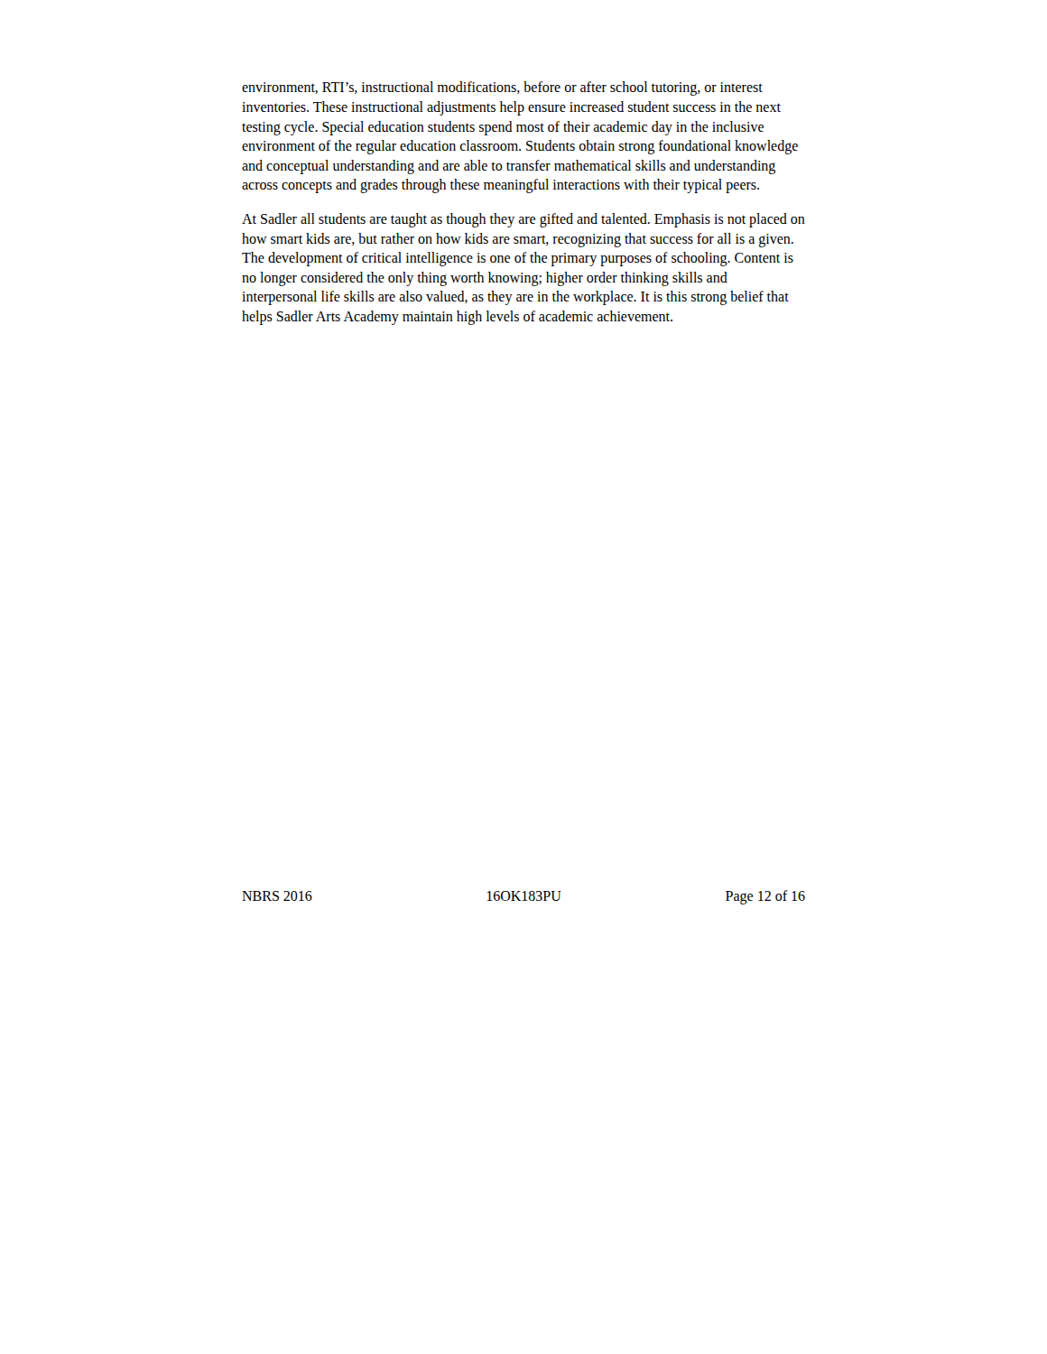environment, RTI’s, instructional modifications, before or after school tutoring, or interest inventories. These instructional adjustments help ensure increased student success in the next testing cycle. Special education students spend most of their academic day in the inclusive environment of the regular education classroom. Students obtain strong foundational knowledge and conceptual understanding and are able to transfer mathematical skills and understanding across concepts and grades through these meaningful interactions with their typical peers.
At Sadler all students are taught as though they are gifted and talented. Emphasis is not placed on how smart kids are, but rather on how kids are smart, recognizing that success for all is a given. The development of critical intelligence is one of the primary purposes of schooling. Content is no longer considered the only thing worth knowing; higher order thinking skills and interpersonal life skills are also valued, as they are in the workplace. It is this strong belief that helps Sadler Arts Academy maintain high levels of academic achievement.
| NBRS 2016 | 16OK183PU | Page 12 of 16 |